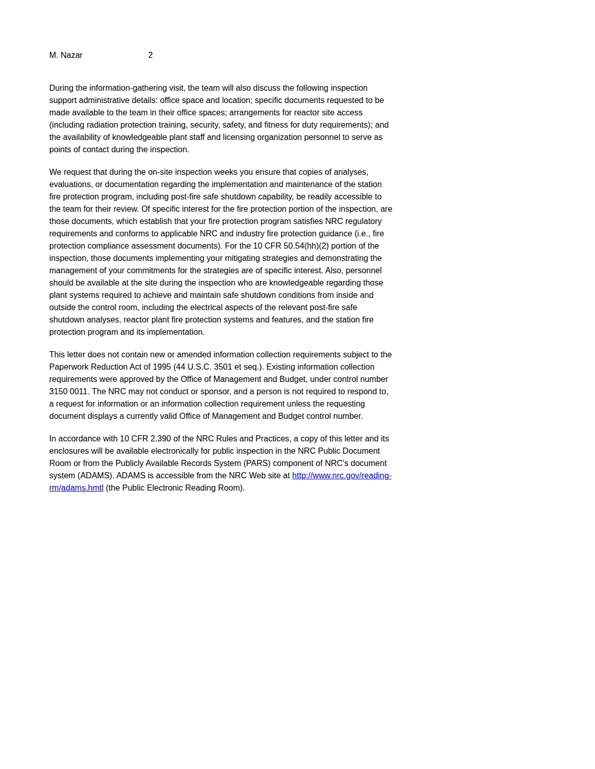M. Nazar 2
During the information-gathering visit, the team will also discuss the following inspection support administrative details: office space and location; specific documents requested to be made available to the team in their office spaces; arrangements for reactor site access (including radiation protection training, security, safety, and fitness for duty requirements); and the availability of knowledgeable plant staff and licensing organization personnel to serve as points of contact during the inspection.
We request that during the on-site inspection weeks you ensure that copies of analyses, evaluations, or documentation regarding the implementation and maintenance of the station fire protection program, including post-fire safe shutdown capability, be readily accessible to the team for their review. Of specific interest for the fire protection portion of the inspection, are those documents, which establish that your fire protection program satisfies NRC regulatory requirements and conforms to applicable NRC and industry fire protection guidance (i.e., fire protection compliance assessment documents). For the 10 CFR 50.54(hh)(2) portion of the inspection, those documents implementing your mitigating strategies and demonstrating the management of your commitments for the strategies are of specific interest. Also, personnel should be available at the site during the inspection who are knowledgeable regarding those plant systems required to achieve and maintain safe shutdown conditions from inside and outside the control room, including the electrical aspects of the relevant post-fire safe shutdown analyses, reactor plant fire protection systems and features, and the station fire protection program and its implementation.
This letter does not contain new or amended information collection requirements subject to the Paperwork Reduction Act of 1995 (44 U.S.C. 3501 et seq.). Existing information collection requirements were approved by the Office of Management and Budget, under control number 3150 0011. The NRC may not conduct or sponsor, and a person is not required to respond to, a request for information or an information collection requirement unless the requesting document displays a currently valid Office of Management and Budget control number.
In accordance with 10 CFR 2.390 of the NRC Rules and Practices, a copy of this letter and its enclosures will be available electronically for public inspection in the NRC Public Document Room or from the Publicly Available Records System (PARS) component of NRC's document system (ADAMS). ADAMS is accessible from the NRC Web site at http://www.nrc.gov/reading-rm/adams.hmtl (the Public Electronic Reading Room).